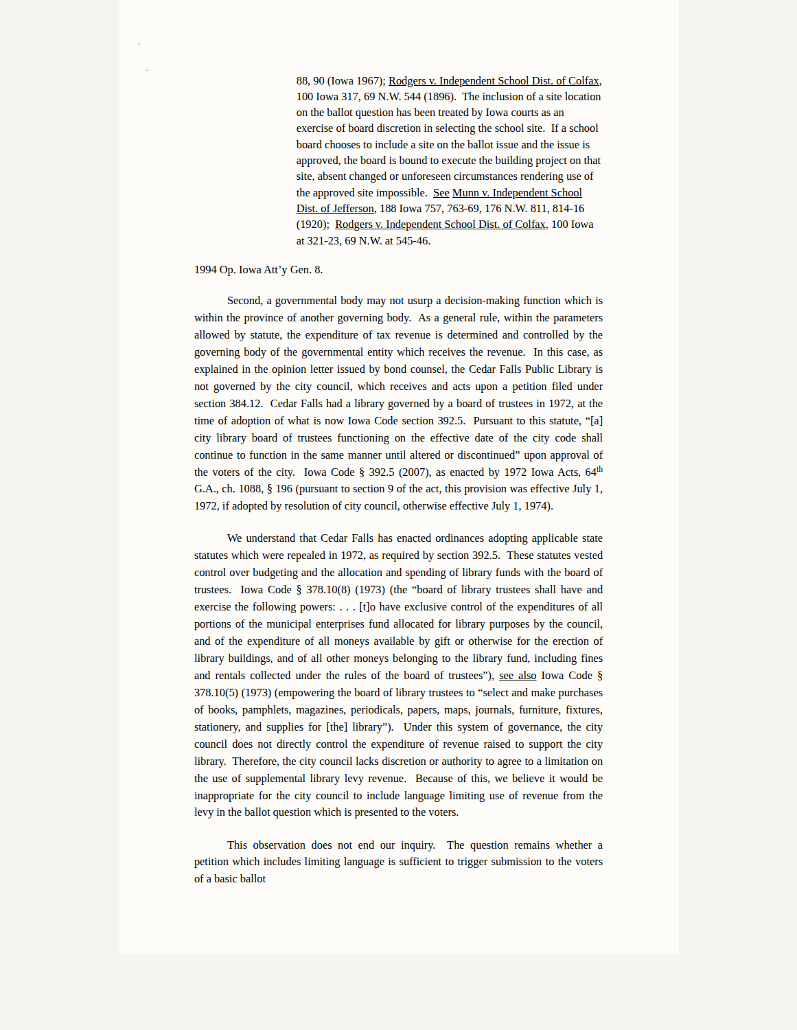• •
88, 90 (Iowa 1967); Rodgers v. Independent School Dist. of Colfax, 100 Iowa 317, 69 N.W. 544 (1896). The inclusion of a site location on the ballot question has been treated by Iowa courts as an exercise of board discretion in selecting the school site. If a school board chooses to include a site on the ballot issue and the issue is approved, the board is bound to execute the building project on that site, absent changed or unforeseen circumstances rendering use of the approved site impossible. See Munn v. Independent School Dist. of Jefferson, 188 Iowa 757, 763-69, 176 N.W. 811, 814-16 (1920); Rodgers v. Independent School Dist. of Colfax, 100 Iowa at 321-23, 69 N.W. at 545-46.
1994 Op. Iowa Att’y Gen. 8.
Second, a governmental body may not usurp a decision-making function which is within the province of another governing body. As a general rule, within the parameters allowed by statute, the expenditure of tax revenue is determined and controlled by the governing body of the governmental entity which receives the revenue. In this case, as explained in the opinion letter issued by bond counsel, the Cedar Falls Public Library is not governed by the city council, which receives and acts upon a petition filed under section 384.12. Cedar Falls had a library governed by a board of trustees in 1972, at the time of adoption of what is now Iowa Code section 392.5. Pursuant to this statute, “[a] city library board of trustees functioning on the effective date of the city code shall continue to function in the same manner until altered or discontinued” upon approval of the voters of the city. Iowa Code § 392.5 (2007), as enacted by 1972 Iowa Acts, 64th G.A., ch. 1088, § 196 (pursuant to section 9 of the act, this provision was effective July 1, 1972, if adopted by resolution of city council, otherwise effective July 1, 1974).
We understand that Cedar Falls has enacted ordinances adopting applicable state statutes which were repealed in 1972, as required by section 392.5. These statutes vested control over budgeting and the allocation and spending of library funds with the board of trustees. Iowa Code § 378.10(8) (1973) (the “board of library trustees shall have and exercise the following powers: . . . [t]o have exclusive control of the expenditures of all portions of the municipal enterprises fund allocated for library purposes by the council, and of the expenditure of all moneys available by gift or otherwise for the erection of library buildings, and of all other moneys belonging to the library fund, including fines and rentals collected under the rules of the board of trustees”), see also Iowa Code § 378.10(5) (1973) (empowering the board of library trustees to “select and make purchases of books, pamphlets, magazines, periodicals, papers, maps, journals, furniture, fixtures, stationery, and supplies for [the] library”). Under this system of governance, the city council does not directly control the expenditure of revenue raised to support the city library. Therefore, the city council lacks discretion or authority to agree to a limitation on the use of supplemental library levy revenue. Because of this, we believe it would be inappropriate for the city council to include language limiting use of revenue from the levy in the ballot question which is presented to the voters.
This observation does not end our inquiry. The question remains whether a petition which includes limiting language is sufficient to trigger submission to the voters of a basic ballot